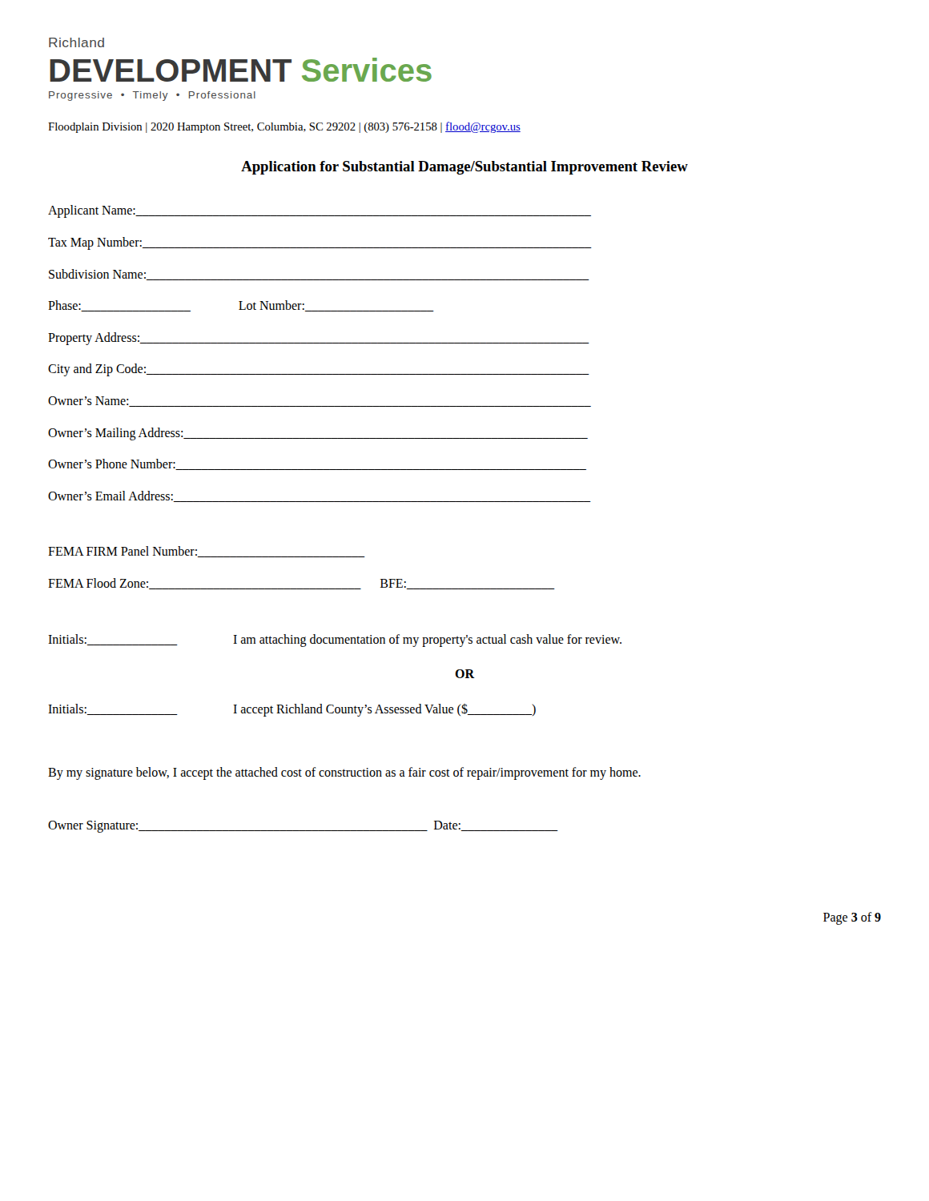Richland
DEVELOPMENT Services
Progressive • Timely • Professional
Floodplain Division | 2020 Hampton Street, Columbia, SC 29202 | (803) 576-2158 | flood@rcgov.us
Application for Substantial Damage/Substantial Improvement Review
Applicant Name:_______________________________________________________________________
Tax Map Number:______________________________________________________________________
Subdivision Name:_____________________________________________________________________
Phase:_________________ Lot Number:____________________
Property Address:______________________________________________________________________
City and Zip Code:_____________________________________________________________________
Owner’s Name:________________________________________________________________________
Owner’s Mailing Address:_______________________________________________________________
Owner’s Phone Number:________________________________________________________________
Owner’s Email Address:_________________________________________________________________
FEMA FIRM Panel Number:__________________________
FEMA Flood Zone:_________________________________ BFE:_______________________
Initials:______________ I am attaching documentation of my property's actual cash value for review.
OR
Initials:______________ I accept Richland County’s Assessed Value ($__________)
By my signature below, I accept the attached cost of construction as a fair cost of repair/improvement for my home.
Owner Signature:_____________________________________________ Date:_______________
Page 3 of 9